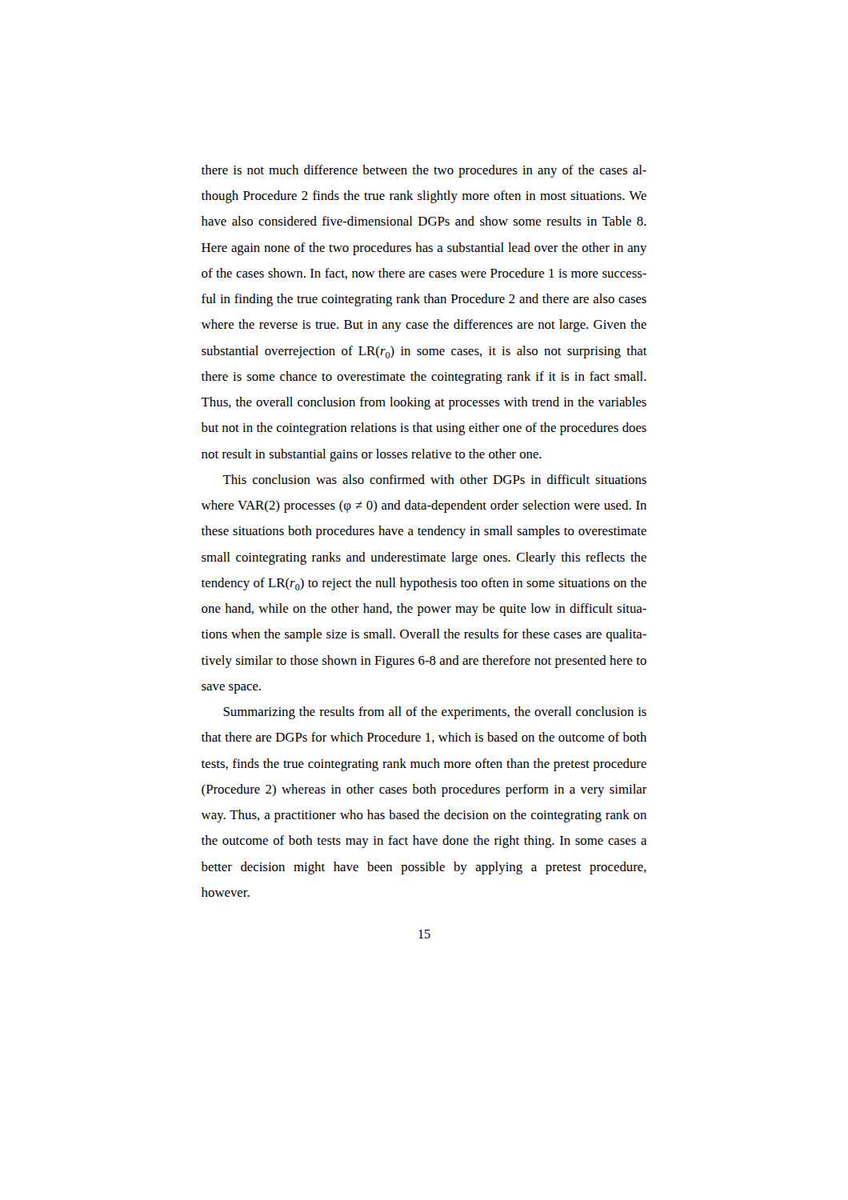there is not much difference between the two procedures in any of the cases although Procedure 2 finds the true rank slightly more often in most situations. We have also considered five-dimensional DGPs and show some results in Table 8. Here again none of the two procedures has a substantial lead over the other in any of the cases shown. In fact, now there are cases were Procedure 1 is more successful in finding the true cointegrating rank than Procedure 2 and there are also cases where the reverse is true. But in any case the differences are not large. Given the substantial overrejection of LR(r0) in some cases, it is also not surprising that there is some chance to overestimate the cointegrating rank if it is in fact small. Thus, the overall conclusion from looking at processes with trend in the variables but not in the cointegration relations is that using either one of the procedures does not result in substantial gains or losses relative to the other one.
This conclusion was also confirmed with other DGPs in difficult situations where VAR(2) processes (φ ≠ 0) and data-dependent order selection were used. In these situations both procedures have a tendency in small samples to overestimate small cointegrating ranks and underestimate large ones. Clearly this reflects the tendency of LR(r0) to reject the null hypothesis too often in some situations on the one hand, while on the other hand, the power may be quite low in difficult situations when the sample size is small. Overall the results for these cases are qualitatively similar to those shown in Figures 6-8 and are therefore not presented here to save space.
Summarizing the results from all of the experiments, the overall conclusion is that there are DGPs for which Procedure 1, which is based on the outcome of both tests, finds the true cointegrating rank much more often than the pretest procedure (Procedure 2) whereas in other cases both procedures perform in a very similar way. Thus, a practitioner who has based the decision on the cointegrating rank on the outcome of both tests may in fact have done the right thing. In some cases a better decision might have been possible by applying a pretest procedure, however.
15